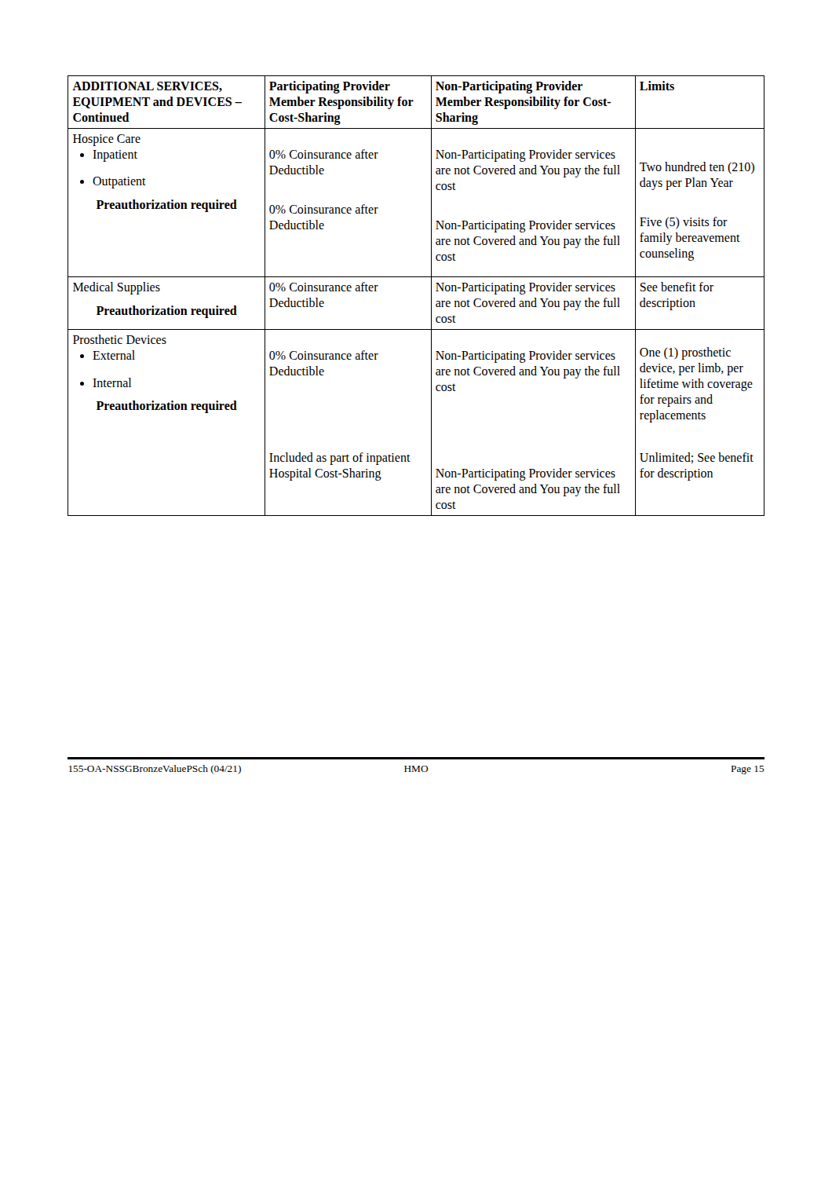| ADDITIONAL SERVICES, EQUIPMENT and DEVICES – Continued | Participating Provider Member Responsibility for Cost-Sharing | Non-Participating Provider Member Responsibility for Cost-Sharing | Limits |
| --- | --- | --- | --- |
| Hospice Care Inpatient Outpatient Preauthorization required | 0% Coinsurance after Deductible 0% Coinsurance after Deductible | Non-Participating Provider services are not Covered and You pay the full cost Non-Participating Provider services are not Covered and You pay the full cost | Two hundred ten (210) days per Plan Year Five (5) visits for family bereavement counseling |
| Medical Supplies Preauthorization required | 0% Coinsurance after Deductible | Non-Participating Provider services are not Covered and You pay the full cost | See benefit for description |
| Prosthetic Devices External Internal Preauthorization required | 0% Coinsurance after Deductible Included as part of inpatient Hospital Cost-Sharing | Non-Participating Provider services are not Covered and You pay the full cost Non-Participating Provider services are not Covered and You pay the full cost | One (1) prosthetic device, per limb, per lifetime with coverage for repairs and replacements Unlimited; See benefit for description |
155-OA-NSSGBronzeValuePSch (04/21)
HMO
Page 15